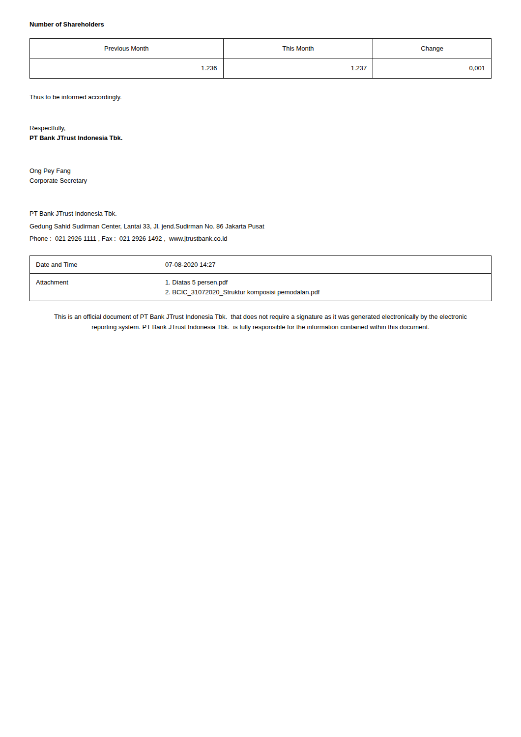Number of Shareholders
| Previous Month | This Month | Change |
| --- | --- | --- |
| 1.236 | 1.237 | 0,001 |
Thus to be informed accordingly.
Respectfully,
PT Bank JTrust Indonesia Tbk.
Ong Pey Fang
Corporate Secretary
PT Bank JTrust Indonesia Tbk.
Gedung Sahid Sudirman Center, Lantai 33, Jl. jend.Sudirman No. 86 Jakarta Pusat
Phone : 021 2926 1111 , Fax : 021 2926 1492 , www.jtrustbank.co.id
| Date and Time | 07-08-2020 14:27 |
| Attachment | 1. Diatas 5 persen.pdf 2. BCIC_31072020_Struktur komposisi pemodalan.pdf |
This is an official document of PT Bank JTrust Indonesia Tbk. that does not require a signature as it was generated electronically by the electronic reporting system. PT Bank JTrust Indonesia Tbk. is fully responsible for the information contained within this document.